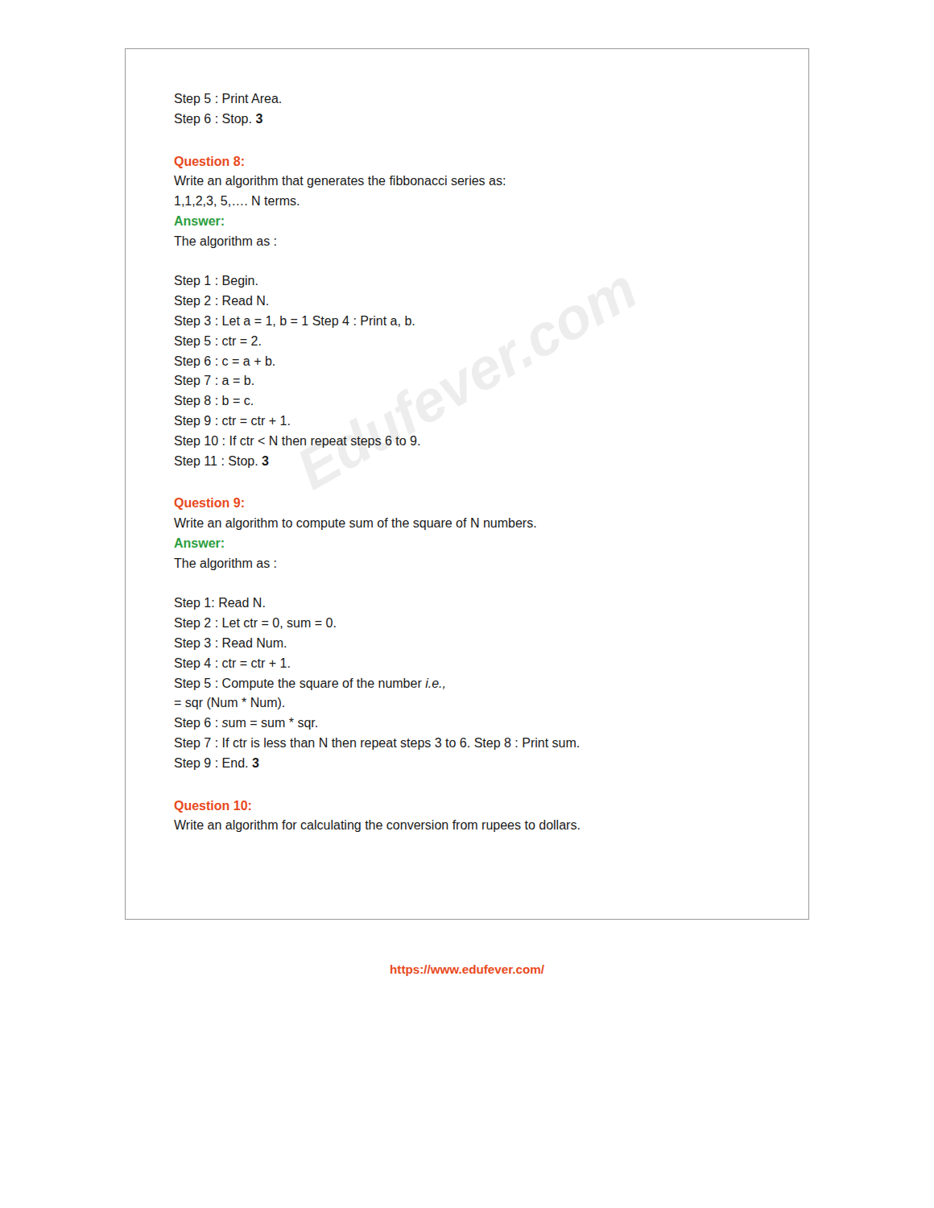Edufever.com
Step 5 : Print Area.
Step 6 : Stop. 3
Question 8:
Write an algorithm that generates the fibbonacci series as:
1,1,2,3, 5,…. N terms.
Answer:
The algorithm as :
Step 1 : Begin.
Step 2 : Read N.
Step 3 : Let a = 1, b = 1 Step 4 : Print a, b.
Step 5 : ctr = 2.
Step 6 : c = a + b.
Step 7 : a = b.
Step 8 : b = c.
Step 9 : ctr = ctr + 1.
Step 10 : If ctr < N then repeat steps 6 to 9.
Step 11 : Stop. 3
Question 9:
Write an algorithm to compute sum of the square of N numbers.
Answer:
The algorithm as :
Step 1: Read N.
Step 2 : Let ctr = 0, sum = 0.
Step 3 : Read Num.
Step 4 : ctr = ctr + 1.
Step 5 : Compute the square of the number i.e.,
= sqr (Num * Num).
Step 6 : sum = sum * sqr.
Step 7 : If ctr is less than N then repeat steps 3 to 6. Step 8 : Print sum.
Step 9 : End. 3
Question 10:
Write an algorithm for calculating the conversion from rupees to dollars.
https://www.edufever.com/